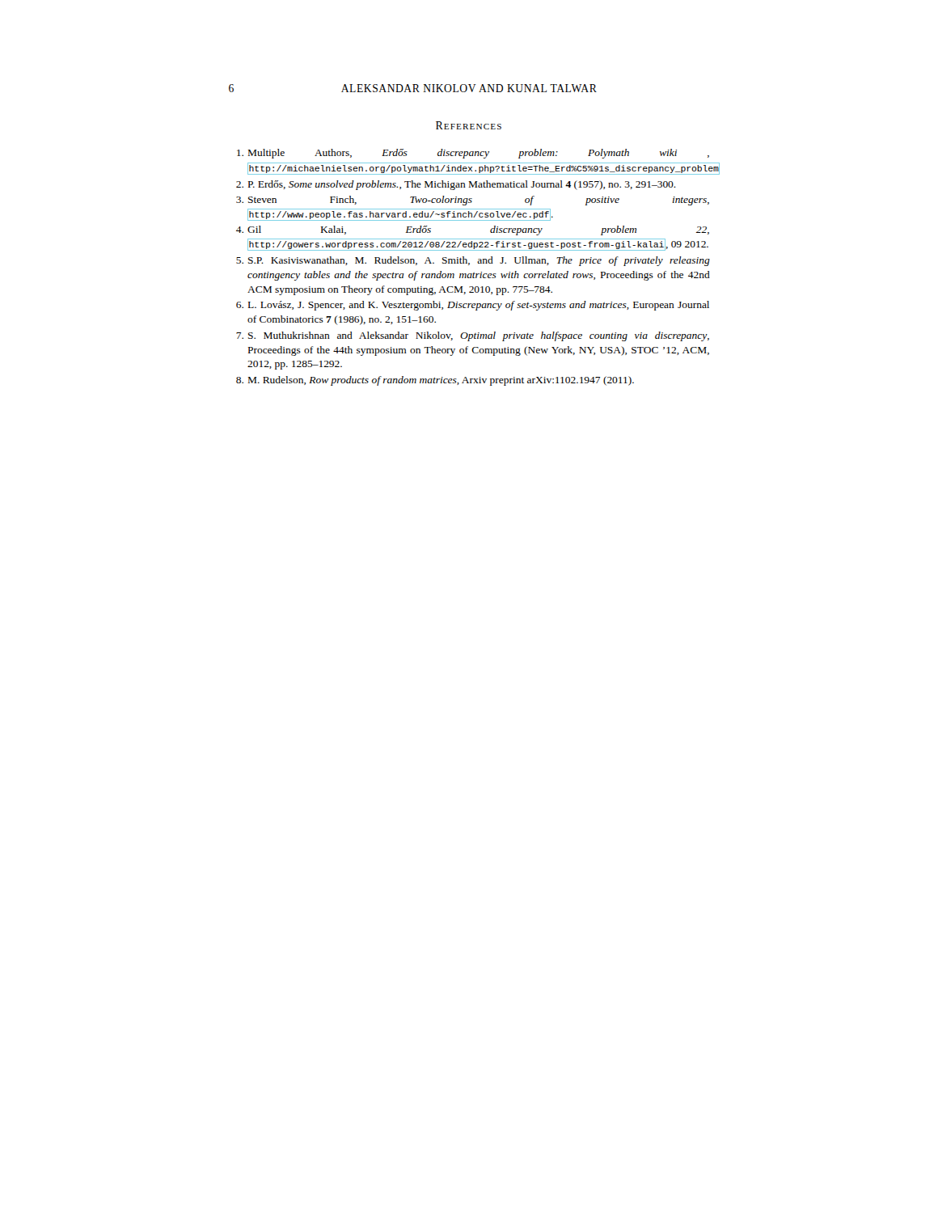6 ALEKSANDAR NIKOLOV AND KUNAL TALWAR
REFERENCES
1. Multiple Authors, Erdős discrepancy problem: Polymath wiki, http://michaelnielsen.org/polymath1/index.php?title=The_Erd%C5%91s_discrepancy_problem
2. P. Erdős, Some unsolved problems., The Michigan Mathematical Journal 4 (1957), no. 3, 291–300.
3. Steven Finch, Two-colorings of positive integers, http://www.people.fas.harvard.edu/~sfinch/csolve/ec.pdf.
4. Gil Kalai, Erdős discrepancy problem 22, http://gowers.wordpress.com/2012/08/22/edp22-first-guest-post-from-gil-kalai, 09 2012.
5. S.P. Kasiviswanathan, M. Rudelson, A. Smith, and J. Ullman, The price of privately releasing contingency tables and the spectra of random matrices with correlated rows, Proceedings of the 42nd ACM symposium on Theory of computing, ACM, 2010, pp. 775–784.
6. L. Lovász, J. Spencer, and K. Vesztergombi, Discrepancy of set-systems and matrices, European Journal of Combinatorics 7 (1986), no. 2, 151–160.
7. S. Muthukrishnan and Aleksandar Nikolov, Optimal private halfspace counting via discrepancy, Proceedings of the 44th symposium on Theory of Computing (New York, NY, USA), STOC ’12, ACM, 2012, pp. 1285–1292.
8. M. Rudelson, Row products of random matrices, Arxiv preprint arXiv:1102.1947 (2011).